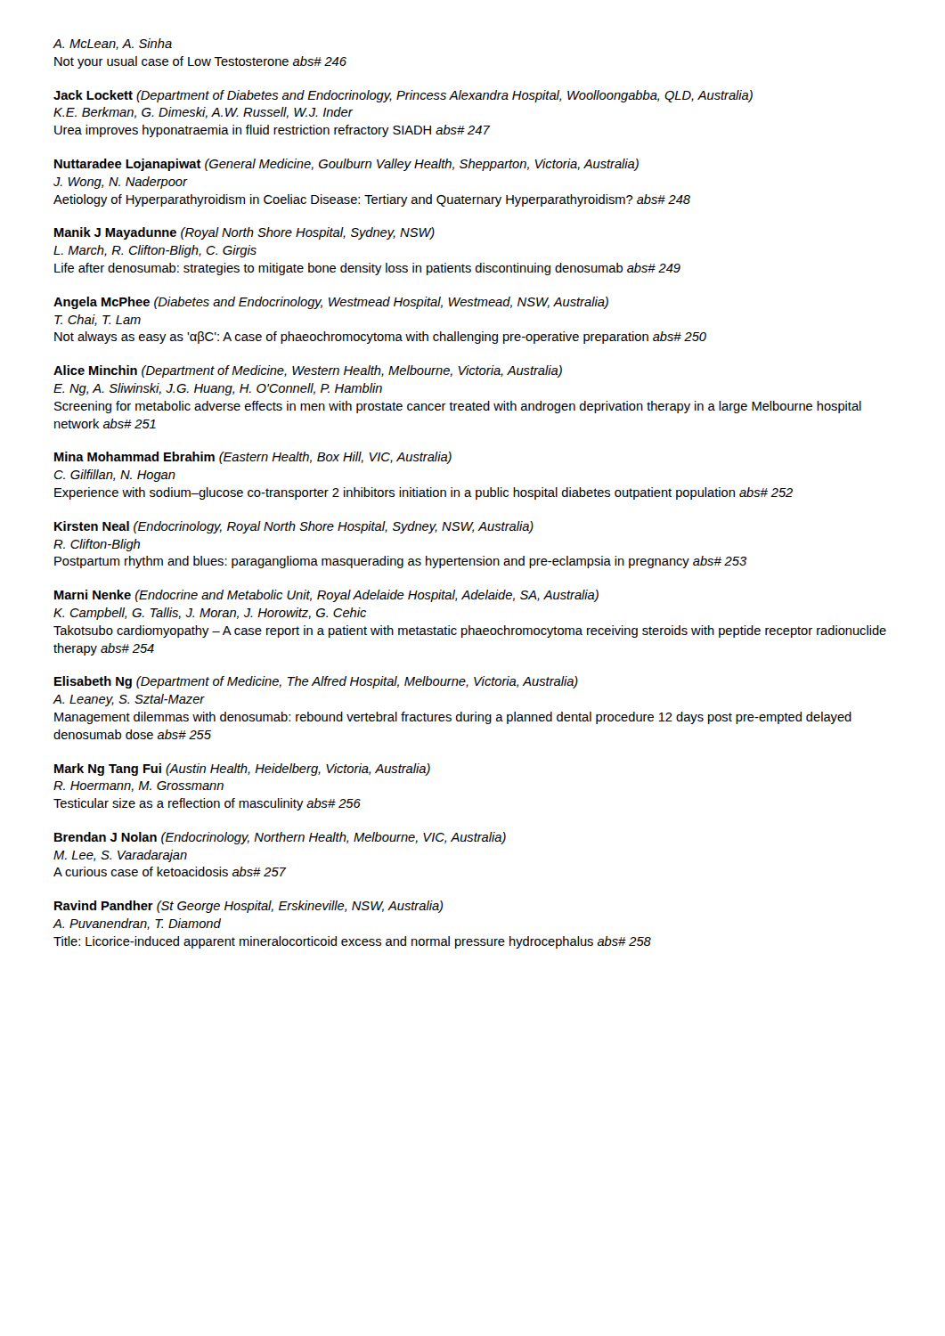A. McLean, A. Sinha
Not your usual case of Low Testosterone abs# 246
Jack Lockett (Department of Diabetes and Endocrinology, Princess Alexandra Hospital, Woolloongabba, QLD, Australia)
K.E. Berkman, G. Dimeski, A.W. Russell, W.J. Inder
Urea improves hyponatraemia in fluid restriction refractory SIADH abs# 247
Nuttaradee Lojanapiwat (General Medicine, Goulburn Valley Health, Shepparton, Victoria, Australia)
J. Wong, N. Naderpoor
Aetiology of Hyperparathyroidism in Coeliac Disease: Tertiary and Quaternary Hyperparathyroidism? abs# 248
Manik J Mayadunne (Royal North Shore Hospital, Sydney, NSW)
L. March, R. Clifton-Bligh, C. Girgis
Life after denosumab: strategies to mitigate bone density loss in patients discontinuing denosumab abs# 249
Angela McPhee (Diabetes and Endocrinology, Westmead Hospital, Westmead, NSW, Australia)
T. Chai, T. Lam
Not always as easy as 'αβC': A case of phaeochromocytoma with challenging pre-operative preparation abs# 250
Alice Minchin (Department of Medicine, Western Health, Melbourne, Victoria, Australia)
E. Ng, A. Sliwinski, J.G. Huang, H. O'Connell, P. Hamblin
Screening for metabolic adverse effects in men with prostate cancer treated with androgen deprivation therapy in a large Melbourne hospital network abs# 251
Mina Mohammad Ebrahim (Eastern Health, Box Hill, VIC, Australia)
C. Gilfillan, N. Hogan
Experience with sodium–glucose co-transporter 2 inhibitors initiation in a public hospital diabetes outpatient population abs# 252
Kirsten Neal (Endocrinology, Royal North Shore Hospital, Sydney, NSW, Australia)
R. Clifton-Bligh
Postpartum rhythm and blues: paraganglioma masquerading as hypertension and pre-eclampsia in pregnancy abs# 253
Marni Nenke (Endocrine and Metabolic Unit, Royal Adelaide Hospital, Adelaide, SA, Australia)
K. Campbell, G. Tallis, J. Moran, J. Horowitz, G. Cehic
Takotsubo cardiomyopathy – A case report in a patient with metastatic phaeochromocytoma receiving steroids with peptide receptor radionuclide therapy abs# 254
Elisabeth Ng (Department of Medicine, The Alfred Hospital, Melbourne, Victoria, Australia)
A. Leaney, S. Sztal-Mazer
Management dilemmas with denosumab: rebound vertebral fractures during a planned dental procedure 12 days post pre-empted delayed denosumab dose abs# 255
Mark Ng Tang Fui (Austin Health, Heidelberg, Victoria, Australia)
R. Hoermann, M. Grossmann
Testicular size as a reflection of masculinity abs# 256
Brendan J Nolan (Endocrinology, Northern Health, Melbourne, VIC, Australia)
M. Lee, S. Varadarajan
A curious case of ketoacidosis abs# 257
Ravind Pandher (St George Hospital, Erskineville, NSW, Australia)
A. Puvanendran, T. Diamond
Title: Licorice-induced apparent mineralocorticoid excess and normal pressure hydrocephalus abs# 258